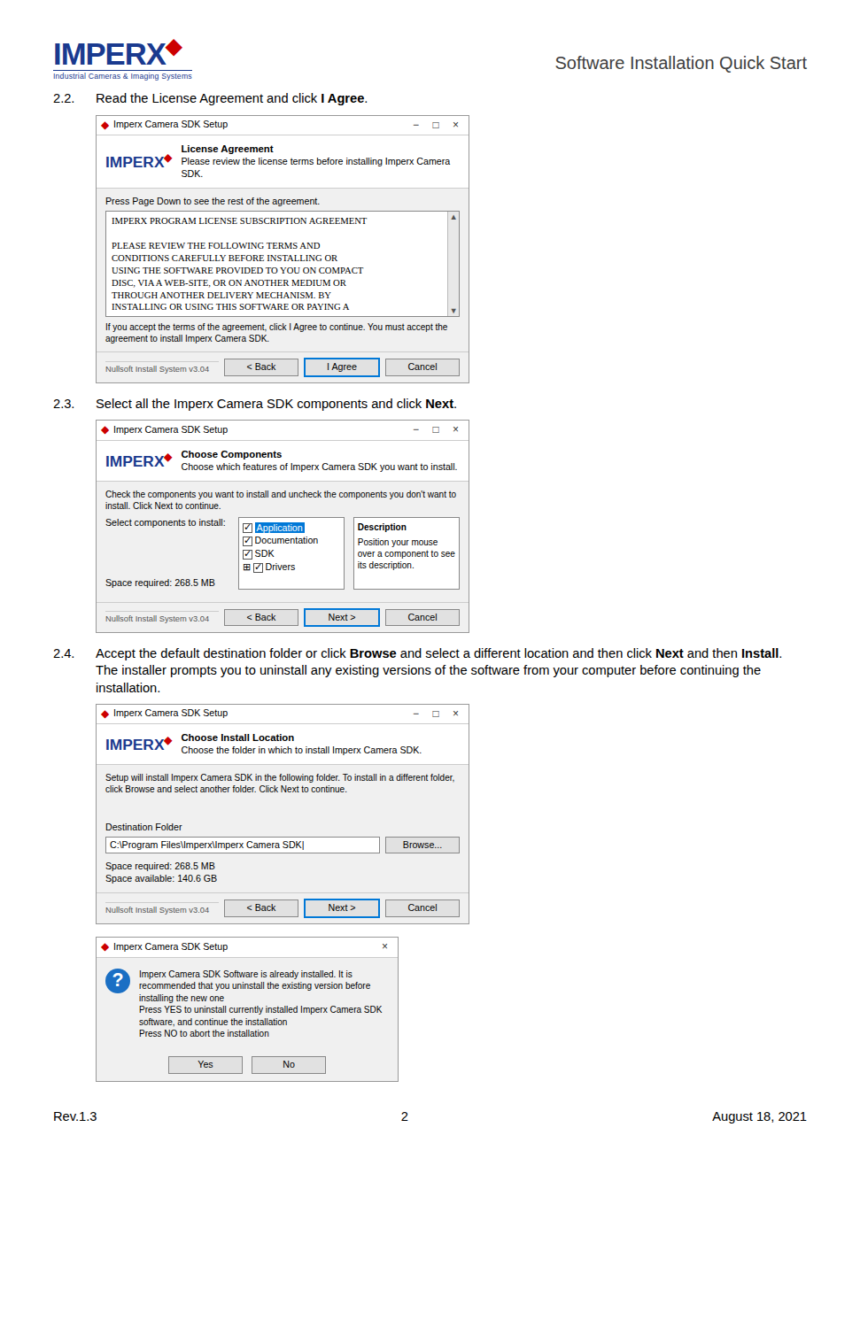IMPERX◆
Industrial Cameras & Imaging Systems
Software Installation Quick Start
2.2.
Read the License Agreement and click I Agree.
◆ Imperx Camera SDK Setup
− □ ×
IMPERX◆
License Agreement Please review the license terms before installing Imperx Camera SDK.
Press Page Down to see the rest of the agreement.
▲▼
IMPERX PROGRAM LICENSE SUBSCRIPTION AGREEMENT
PLEASE REVIEW THE FOLLOWING TERMS AND
CONDITIONS CAREFULLY BEFORE INSTALLING OR
USING THE SOFTWARE PROVIDED TO YOU ON COMPACT
DISC, VIA A WEB-SITE, OR ON ANOTHER MEDIUM OR
THROUGH ANOTHER DELIVERY MECHANISM. BY
INSTALLING OR USING THIS SOFTWARE OR PAYING A
If you accept the terms of the agreement, click I Agree to continue. You must accept the
agreement to install Imperx Camera SDK.
Nullsoft Install System v3.04
< Back
I Agree
Cancel
2.3.
Select all the Imperx Camera SDK components and click Next.
◆ Imperx Camera SDK Setup
− □ ×
IMPERX◆
Choose Components Choose which features of Imperx Camera SDK you want to install.
Check the components you want to install and uncheck the components you don't want to
install. Click Next to continue.
Select components to install:
Space required: 268.5 MB
Application
Documentation
SDK
⊞ Drivers
Description
Position your mouse over a component to see its description.
Nullsoft Install System v3.04
< Back
Next >
Cancel
2.4.
Accept the default destination folder or click Browse and select a different location and then click Next and then Install. The installer prompts you to uninstall any existing versions of the software from your computer before continuing the installation.
◆ Imperx Camera SDK Setup
− □ ×
IMPERX◆
Choose Install Location Choose the folder in which to install Imperx Camera SDK.
Setup will install Imperx Camera SDK in the following folder. To install in a different folder,
click Browse and select another folder. Click Next to continue.
Destination Folder
C:\Program Files\Imperx\Imperx Camera SDK|
Browse...
Space required: 268.5 MB
Space available: 140.6 GB
Nullsoft Install System v3.04
< Back
Next >
Cancel
◆ Imperx Camera SDK Setup
×
?
Imperx Camera SDK Software is already installed. It is
recommended that you uninstall the existing version before
installing the new one
Press YES to uninstall currently installed Imperx Camera SDK
software, and continue the installation
Press NO to abort the installation
Yes
No
Rev.1.3
2
August 18, 2021